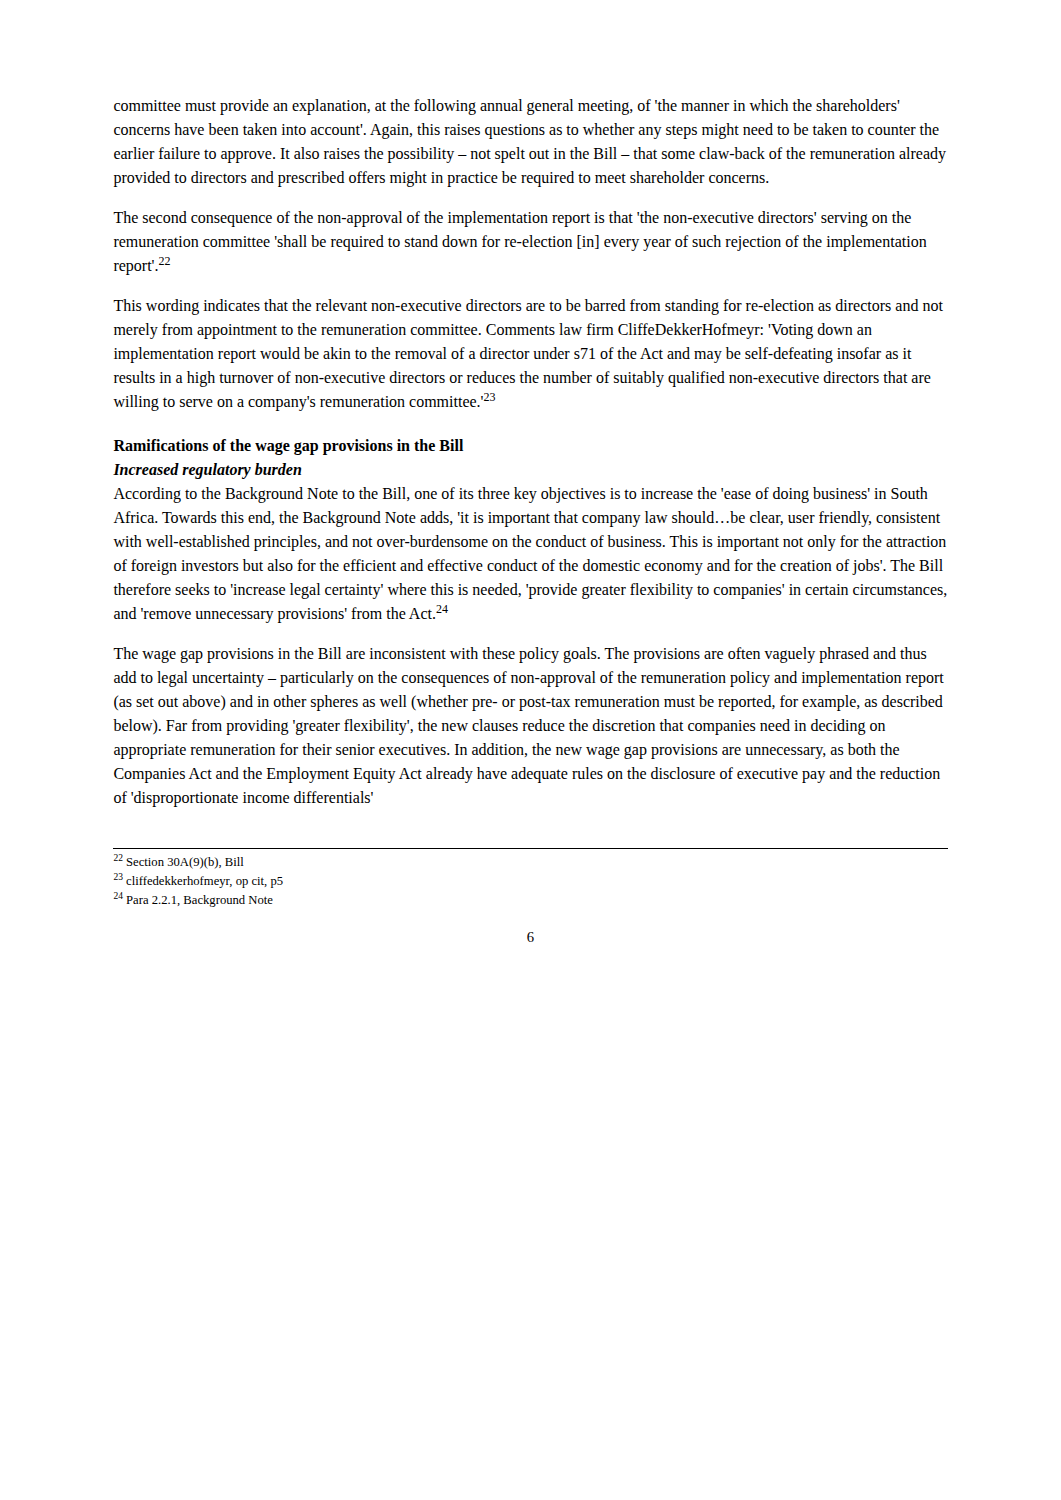committee must provide an explanation, at the following annual general meeting, of 'the manner in which the shareholders' concerns have been taken into account'. Again, this raises questions as to whether any steps might need to be taken to counter the earlier failure to approve. It also raises the possibility – not spelt out in the Bill – that some claw-back of the remuneration already provided to directors and prescribed offers might in practice be required to meet shareholder concerns.
The second consequence of the non-approval of the implementation report is that 'the non-executive directors' serving on the remuneration committee 'shall be required to stand down for re-election [in] every year of such rejection of the implementation report'.22
This wording indicates that the relevant non-executive directors are to be barred from standing for re-election as directors and not merely from appointment to the remuneration committee. Comments law firm CliffeDekkerHofmeyr: 'Voting down an implementation report would be akin to the removal of a director under s71 of the Act and may be self-defeating insofar as it results in a high turnover of non-executive directors or reduces the number of suitably qualified non-executive directors that are willing to serve on a company's remuneration committee.'23
Ramifications of the wage gap provisions in the Bill
Increased regulatory burden
According to the Background Note to the Bill, one of its three key objectives is to increase the 'ease of doing business' in South Africa. Towards this end, the Background Note adds, 'it is important that company law should…be clear, user friendly, consistent with well-established principles, and not over-burdensome on the conduct of business. This is important not only for the attraction of foreign investors but also for the efficient and effective conduct of the domestic economy and for the creation of jobs'. The Bill therefore seeks to 'increase legal certainty' where this is needed, 'provide greater flexibility to companies' in certain circumstances, and 'remove unnecessary provisions' from the Act.24
The wage gap provisions in the Bill are inconsistent with these policy goals. The provisions are often vaguely phrased and thus add to legal uncertainty – particularly on the consequences of non-approval of the remuneration policy and implementation report (as set out above) and in other spheres as well (whether pre- or post-tax remuneration must be reported, for example, as described below). Far from providing 'greater flexibility', the new clauses reduce the discretion that companies need in deciding on appropriate remuneration for their senior executives. In addition, the new wage gap provisions are unnecessary, as both the Companies Act and the Employment Equity Act already have adequate rules on the disclosure of executive pay and the reduction of 'disproportionate income differentials'
22 Section 30A(9)(b), Bill
23 cliffedekkerhofmeyr, op cit, p5
24 Para 2.2.1, Background Note
6